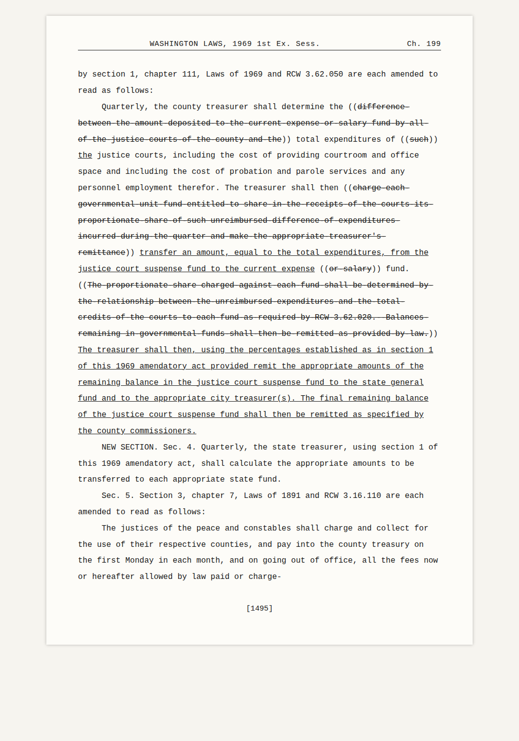WASHINGTON LAWS, 1969 1st Ex. Sess. Ch. 199
by section 1, chapter 111, Laws of 1969 and RCW 3.62.050 are each amended to read as follows:
Quarterly, the county treasurer shall determine the ((difference-between-the-amount-deposited-to-the-current-expense-or-salary fund-by-all-of-the-justice-courts-of-the-county-and-the)) total expenditures of ((such)) the justice courts, including the cost of providing courtroom and office space and including the cost of probation and parole services and any personnel employment therefor. The treasurer shall then ((charge-each-governmental-unit-fund-entitled-to share-in-the-receipts-of-the-courts-its-proportionate-share-of-such unreimbursed-difference-of-expenditures-incurred-during-the-quarter and-make-the-appropriate-treasurer's-remittance)) transfer an amount, equal to the total expenditures, from the justice court suspense fund to the current expense ((or-salary)) fund. ((The-proportionate-share charged-against-each-fund-shall-be-determined-by-the-relationship between-the-unreimbursed-expenditures-and-the-total-credits-of-the courts-to-each-fund-as-required-by-RCW-3.62.020.--Balances-remaining in-governmental-funds-shall-then-be-remitted-as-provided-by-law.)) The treasurer shall then, using the percentages established as in section 1 of this 1969 amendatory act provided remit the appropriate amounts of the remaining balance in the justice court suspense fund to the state general fund and to the appropriate city treasurer(s). The final remaining balance of the justice court suspense fund shall then be remitted as specified by the county commissioners.
NEW SECTION. Sec. 4. Quarterly, the state treasurer, using section 1 of this 1969 amendatory act, shall calculate the appropriate amounts to be transferred to each appropriate state fund.
Sec. 5. Section 3, chapter 7, Laws of 1891 and RCW 3.16.110 are each amended to read as follows:
The justices of the peace and constables shall charge and collect for the use of their respective counties, and pay into the county treasury on the first Monday in each month, and on going out of office, all the fees now or hereafter allowed by law paid or charge-
[1495]